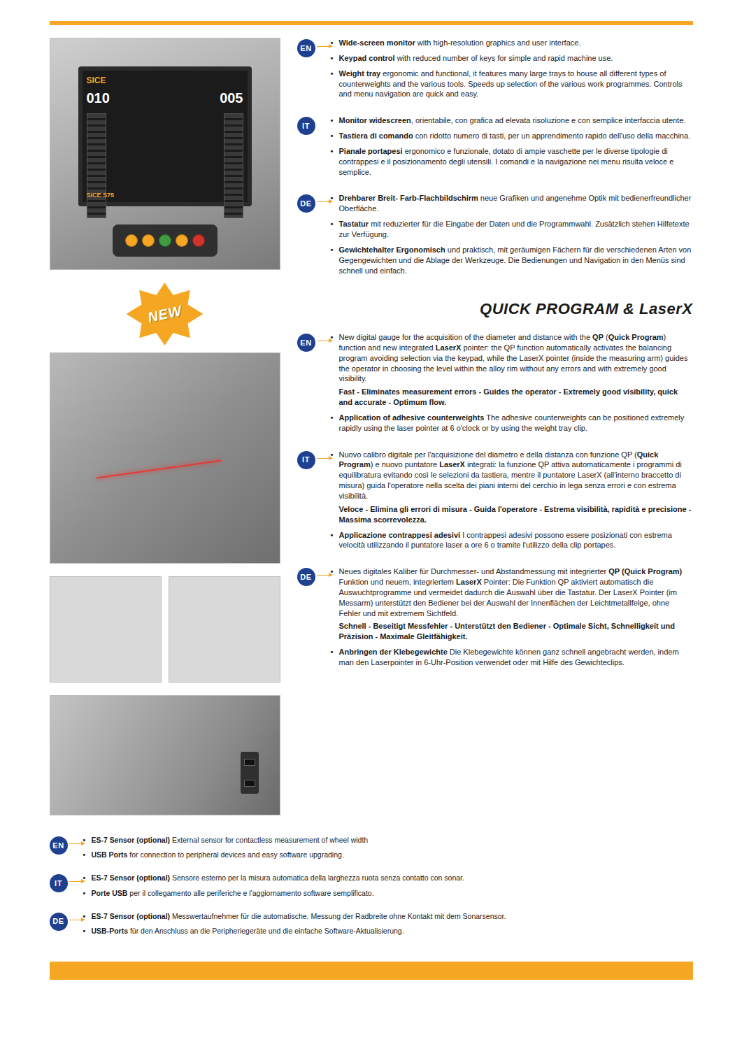SICE
010005
SICE S75
NEW
EN
Wide-screen monitor with high-resolution graphics and user interface.
Keypad control with reduced number of keys for simple and rapid machine use.
Weight tray ergonomic and functional, it features many large trays to house all different types of counterweights and the various tools. Speeds up selection of the various work programmes. Controls and menu navigation are quick and easy.
IT
Monitor widescreen, orientabile, con grafica ad elevata risoluzione e con semplice interfaccia utente.
Tastiera di comando con ridotto numero di tasti, per un apprendimento rapido dell'uso della macchina.
Pianale portapesi ergonomico e funzionale, dotato di ampie vaschette per le diverse tipologie di contrappesi e il posizionamento degli utensili. I comandi e la navigazione nei menu risulta veloce e semplice.
DE
Drehbarer Breit- Farb-Flachbildschirm neue Grafiken und angenehme Optik mit bedienerfreundlicher Oberfläche.
Tastatur mit reduzierter für die Eingabe der Daten und die Programmwahl. Zusätzlich stehen Hilfetexte zur Verfügung.
Gewichtehalter Ergonomisch und praktisch, mit geräumigen Fächern für die verschiedenen Arten von Gegengewichten und die Ablage der Werkzeuge. Die Bedienungen und Navigation in den Menüs sind schnell und einfach.
QUICK PROGRAM & LaserX
EN
New digital gauge for the acquisition of the diameter and distance with the QP (Quick Program) function and new integrated LaserX pointer: the QP function automatically activates the balancing program avoiding selection via the keypad, while the LaserX pointer (inside the measuring arm) guides the operator in choosing the level within the alloy rim without any errors and with extremely good visibility.
Fast - Eliminates measurement errors - Guides the operator - Extremely good visibility, quick and accurate - Optimum flow.
Application of adhesive counterweights The adhesive counterweights can be positioned extremely rapidly using the laser pointer at 6 o'clock or by using the weight tray clip.
IT
Nuovo calibro digitale per l'acquisizione del diametro e della distanza con funzione QP (Quick Program) e nuovo puntatore LaserX integrati: la funzione QP attiva automaticamente i programmi di equilibratura evitando così le selezioni da tastiera, mentre il puntatore LaserX (all'interno braccetto di misura) guida l'operatore nella scelta dei piani interni del cerchio in lega senza errori e con estrema visibilità.
Veloce - Elimina gli errori di misura - Guida l'operatore - Estrema visibilità, rapidità e precisione - Massima scorrevolezza.
Applicazione contrappesi adesivi I contrappesi adesivi possono essere posizionati con estrema velocità utilizzando il puntatore laser a ore 6 o tramite l'utilizzo della clip portapes.
DE
Neues digitales Kaliber für Durchmesser- und Abstandmessung mit integrierter QP (Quick Program) Funktion und neuem, integriertem LaserX Pointer: Die Funktion QP aktiviert automatisch die Auswuchtprogramme und vermeidet dadurch die Auswahl über die Tastatur. Der LaserX Pointer (im Messarm) unterstützt den Bediener bei der Auswahl der Innenflächen der Leichtmetallfelge, ohne Fehler und mit extremem Sichtfeld.
Schnell - Beseitigt Messfehler - Unterstützt den Bediener - Optimale Sicht, Schnelligkeit und Präzision - Maximale Gleitfähigkeit.
Anbringen der Klebegewichte Die Klebegewichte können ganz schnell angebracht werden, indem man den Laserpointer in 6-Uhr-Position verwendet oder mit Hilfe des Gewichteclips.
EN
ES-7 Sensor (optional) External sensor for contactless measurement of wheel width
USB Ports for connection to peripheral devices and easy software upgrading.
IT
ES-7 Sensor (optional) Sensore esterno per la misura automatica della larghezza ruota senza contatto con sonar.
Porte USB per il collegamento alle periferiche e l'aggiornamento software semplificato.
DE
ES-7 Sensor (optional) Messwertaufnehmer für die automatische. Messung der Radbreite ohne Kontakt mit dem Sonarsensor.
USB-Ports für den Anschluss an die Peripheriegeräte und die einfache Software-Aktualisierung.